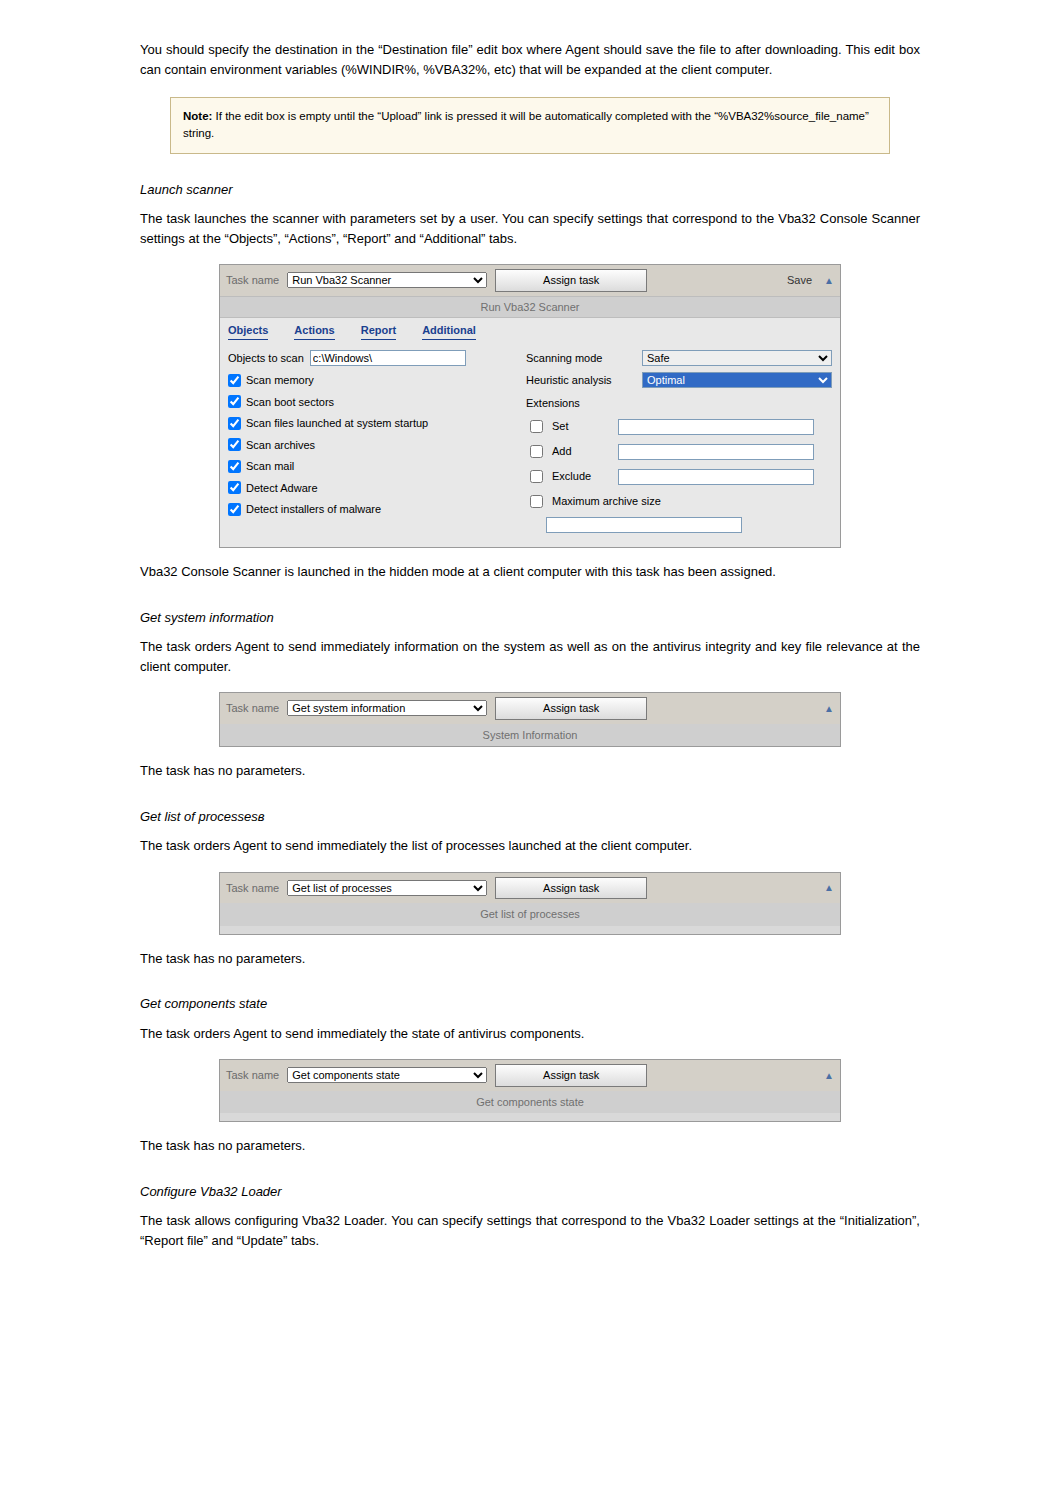You should specify the destination in the “Destination file” edit box where Agent should save the file to after downloading. This edit box can contain environment variables (%WINDIR%, %VBA32%, etc) that will be expanded at the client computer.
Note: If the edit box is empty until the “Upload” link is pressed it will be automatically completed with the “%VBA32%source_file_name” string.
Launch scanner
The task launches the scanner with parameters set by a user. You can specify settings that correspond to the Vba32 Console Scanner settings at the “Objects”, “Actions”, “Report” and “Additional” tabs.
Task name Run Vba32 Scanner Assign task Save ▲
Run Vba32 Scanner
Objects Actions Report Additional
Objects to scan
Scan memory
Scan boot sectors
Scan files launched at system startup
Scan archives
Scan mail
Detect Adware
Detect installers of malware
Scanning mode Safe
Heuristic analysis Optimal
Extensions
Set
Add
Exclude
Maximum archive size
Vba32 Console Scanner is launched in the hidden mode at a client computer with this task has been assigned.
Get system information
The task orders Agent to send immediately information on the system as well as on the antivirus integrity and key file relevance at the client computer.
Task name Get system information Assign task ▲
System Information
The task has no parameters.
Get list of processesв
The task orders Agent to send immediately the list of processes launched at the client computer.
Task name Get list of processes Assign task ▲
Get list of processes
The task has no parameters.
Get components state
The task orders Agent to send immediately the state of antivirus components.
Task name Get components state Assign task ▲
Get components state
The task has no parameters.
Configure Vba32 Loader
The task allows configuring Vba32 Loader. You can specify settings that correspond to the Vba32 Loader settings at the “Initialization”, “Report file” and “Update” tabs.